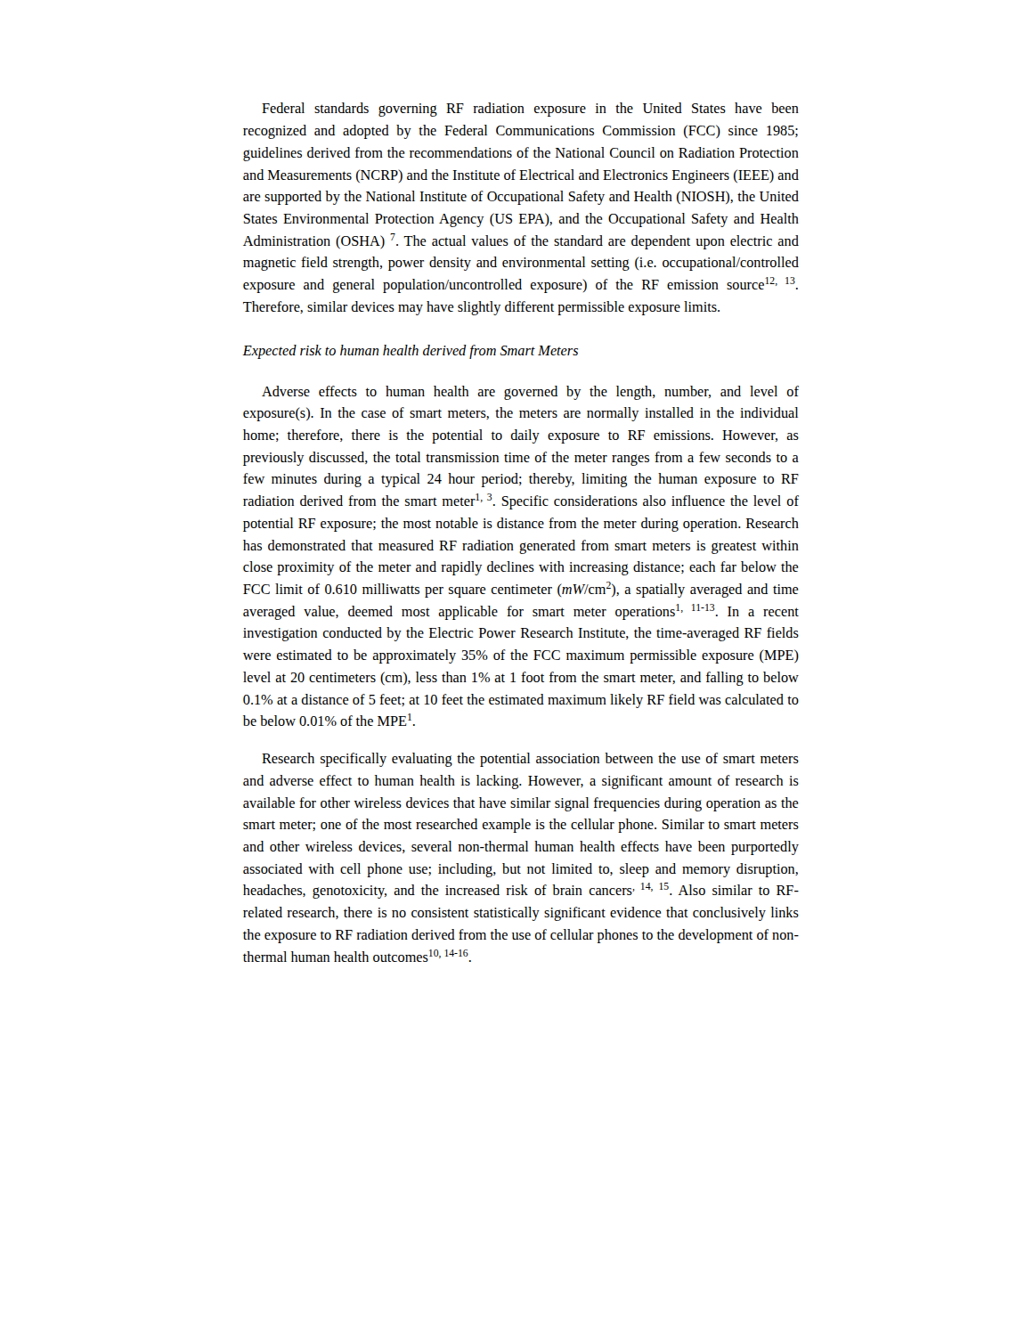Federal standards governing RF radiation exposure in the United States have been recognized and adopted by the Federal Communications Commission (FCC) since 1985; guidelines derived from the recommendations of the National Council on Radiation Protection and Measurements (NCRP) and the Institute of Electrical and Electronics Engineers (IEEE) and are supported by the National Institute of Occupational Safety and Health (NIOSH), the United States Environmental Protection Agency (US EPA), and the Occupational Safety and Health Administration (OSHA) 7. The actual values of the standard are dependent upon electric and magnetic field strength, power density and environmental setting (i.e. occupational/controlled exposure and general population/uncontrolled exposure) of the RF emission source12, 13. Therefore, similar devices may have slightly different permissible exposure limits.
Expected risk to human health derived from Smart Meters
Adverse effects to human health are governed by the length, number, and level of exposure(s). In the case of smart meters, the meters are normally installed in the individual home; therefore, there is the potential to daily exposure to RF emissions. However, as previously discussed, the total transmission time of the meter ranges from a few seconds to a few minutes during a typical 24 hour period; thereby, limiting the human exposure to RF radiation derived from the smart meter1, 3. Specific considerations also influence the level of potential RF exposure; the most notable is distance from the meter during operation. Research has demonstrated that measured RF radiation generated from smart meters is greatest within close proximity of the meter and rapidly declines with increasing distance; each far below the FCC limit of 0.610 milliwatts per square centimeter (mW/cm2), a spatially averaged and time averaged value, deemed most applicable for smart meter operations1, 11-13. In a recent investigation conducted by the Electric Power Research Institute, the time-averaged RF fields were estimated to be approximately 35% of the FCC maximum permissible exposure (MPE) level at 20 centimeters (cm), less than 1% at 1 foot from the smart meter, and falling to below 0.1% at a distance of 5 feet; at 10 feet the estimated maximum likely RF field was calculated to be below 0.01% of the MPE1.
Research specifically evaluating the potential association between the use of smart meters and adverse effect to human health is lacking. However, a significant amount of research is available for other wireless devices that have similar signal frequencies during operation as the smart meter; one of the most researched example is the cellular phone. Similar to smart meters and other wireless devices, several non-thermal human health effects have been purportedly associated with cell phone use; including, but not limited to, sleep and memory disruption, headaches, genotoxicity, and the increased risk of brain cancers, 14, 15. Also similar to RF-related research, there is no consistent statistically significant evidence that conclusively links the exposure to RF radiation derived from the use of cellular phones to the development of non-thermal human health outcomes10, 14-16.